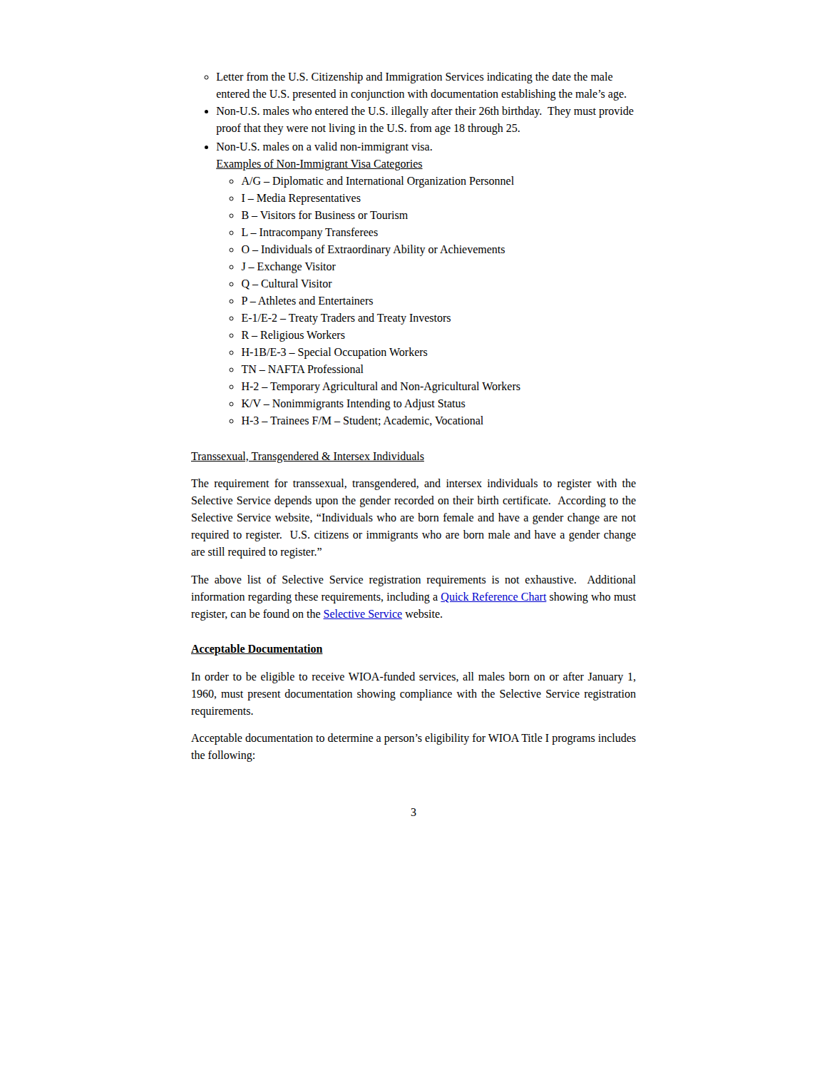Letter from the U.S. Citizenship and Immigration Services indicating the date the male entered the U.S. presented in conjunction with documentation establishing the male’s age.
Non-U.S. males who entered the U.S. illegally after their 26th birthday. They must provide proof that they were not living in the U.S. from age 18 through 25.
Non-U.S. males on a valid non-immigrant visa.
Examples of Non-Immigrant Visa Categories
A/G – Diplomatic and International Organization Personnel
I – Media Representatives
B – Visitors for Business or Tourism
L – Intracompany Transferees
O – Individuals of Extraordinary Ability or Achievements
J – Exchange Visitor
Q – Cultural Visitor
P – Athletes and Entertainers
E-1/E-2 – Treaty Traders and Treaty Investors
R – Religious Workers
H-1B/E-3 – Special Occupation Workers
TN – NAFTA Professional
H-2 – Temporary Agricultural and Non-Agricultural Workers
K/V – Nonimmigrants Intending to Adjust Status
H-3 – Trainees F/M – Student; Academic, Vocational
Transsexual, Transgendered & Intersex Individuals
The requirement for transsexual, transgendered, and intersex individuals to register with the Selective Service depends upon the gender recorded on their birth certificate. According to the Selective Service website, “Individuals who are born female and have a gender change are not required to register. U.S. citizens or immigrants who are born male and have a gender change are still required to register.”
The above list of Selective Service registration requirements is not exhaustive. Additional information regarding these requirements, including a Quick Reference Chart showing who must register, can be found on the Selective Service website.
Acceptable Documentation
In order to be eligible to receive WIOA-funded services, all males born on or after January 1, 1960, must present documentation showing compliance with the Selective Service registration requirements.
Acceptable documentation to determine a person’s eligibility for WIOA Title I programs includes the following:
3